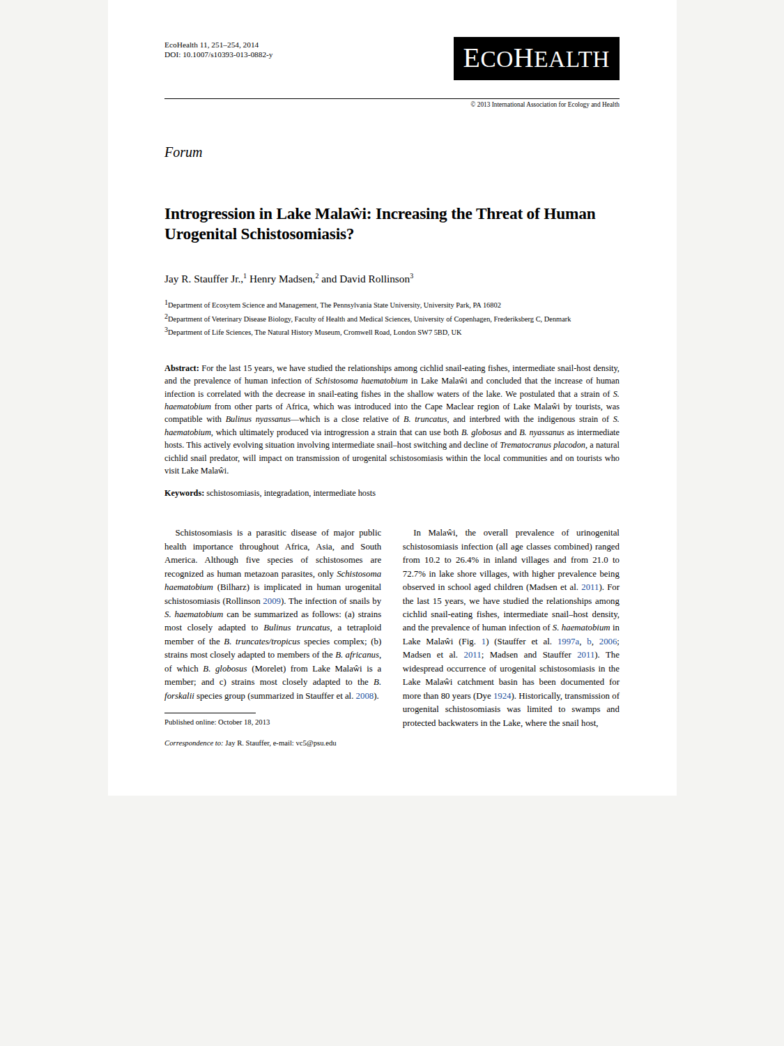EcoHealth 11, 251–254, 2014
DOI: 10.1007/s10393-013-0882-y
ECOHEALTH
© 2013 International Association for Ecology and Health
Forum
Introgression in Lake Malaŵi: Increasing the Threat of Human Urogenital Schistosomiasis?
Jay R. Stauffer Jr.,1 Henry Madsen,2 and David Rollinson3
1Department of Ecosytem Science and Management, The Pennsylvania State University, University Park, PA 16802
2Department of Veterinary Disease Biology, Faculty of Health and Medical Sciences, University of Copenhagen, Frederiksberg C, Denmark
3Department of Life Sciences, The Natural History Museum, Cromwell Road, London SW7 5BD, UK
Abstract: For the last 15 years, we have studied the relationships among cichlid snail-eating fishes, intermediate snail-host density, and the prevalence of human infection of Schistosoma haematobium in Lake Malaŵi and concluded that the increase of human infection is correlated with the decrease in snail-eating fishes in the shallow waters of the lake. We postulated that a strain of S. haematobium from other parts of Africa, which was introduced into the Cape Maclear region of Lake Malaŵi by tourists, was compatible with Bulinus nyassanus—which is a close relative of B. truncatus, and interbred with the indigenous strain of S. haematobium, which ultimately produced via introgression a strain that can use both B. globosus and B. nyassanus as intermediate hosts. This actively evolving situation involving intermediate snail–host switching and decline of Trematocranus placodon, a natural cichlid snail predator, will impact on transmission of urogenital schistosomiasis within the local communities and on tourists who visit Lake Malaŵi.
Keywords: schistosomiasis, integradation, intermediate hosts
Schistosomiasis is a parasitic disease of major public health importance throughout Africa, Asia, and South America. Although five species of schistosomes are recognized as human metazoan parasites, only Schistosoma haematobium (Bilharz) is implicated in human urogenital schistosomiasis (Rollinson 2009). The infection of snails by S. haematobium can be summarized as follows: (a) strains most closely adapted to Bulinus truncatus, a tetraploid member of the B. truncates/tropicus species complex; (b) strains most closely adapted to members of the B. africanus, of which B. globosus (Morelet) from Lake Malaŵi is a member; and c) strains most closely adapted to the B. forskalii species group (summarized in Stauffer et al. 2008).
Published online: October 18, 2013
Correspondence to: Jay R. Stauffer, e-mail: vc5@psu.edu
In Malaŵi, the overall prevalence of urinogenital schistosomiasis infection (all age classes combined) ranged from 10.2 to 26.4% in inland villages and from 21.0 to 72.7% in lake shore villages, with higher prevalence being observed in school aged children (Madsen et al. 2011). For the last 15 years, we have studied the relationships among cichlid snail-eating fishes, intermediate snail–host density, and the prevalence of human infection of S. haematobium in Lake Malaŵi (Fig. 1) (Stauffer et al. 1997a, b, 2006; Madsen et al. 2011; Madsen and Stauffer 2011). The widespread occurrence of urogenital schistosomiasis in the Lake Malaŵi catchment basin has been documented for more than 80 years (Dye 1924). Historically, transmission of urogenital schistosomiasis was limited to swamps and protected backwaters in the Lake, where the snail host,